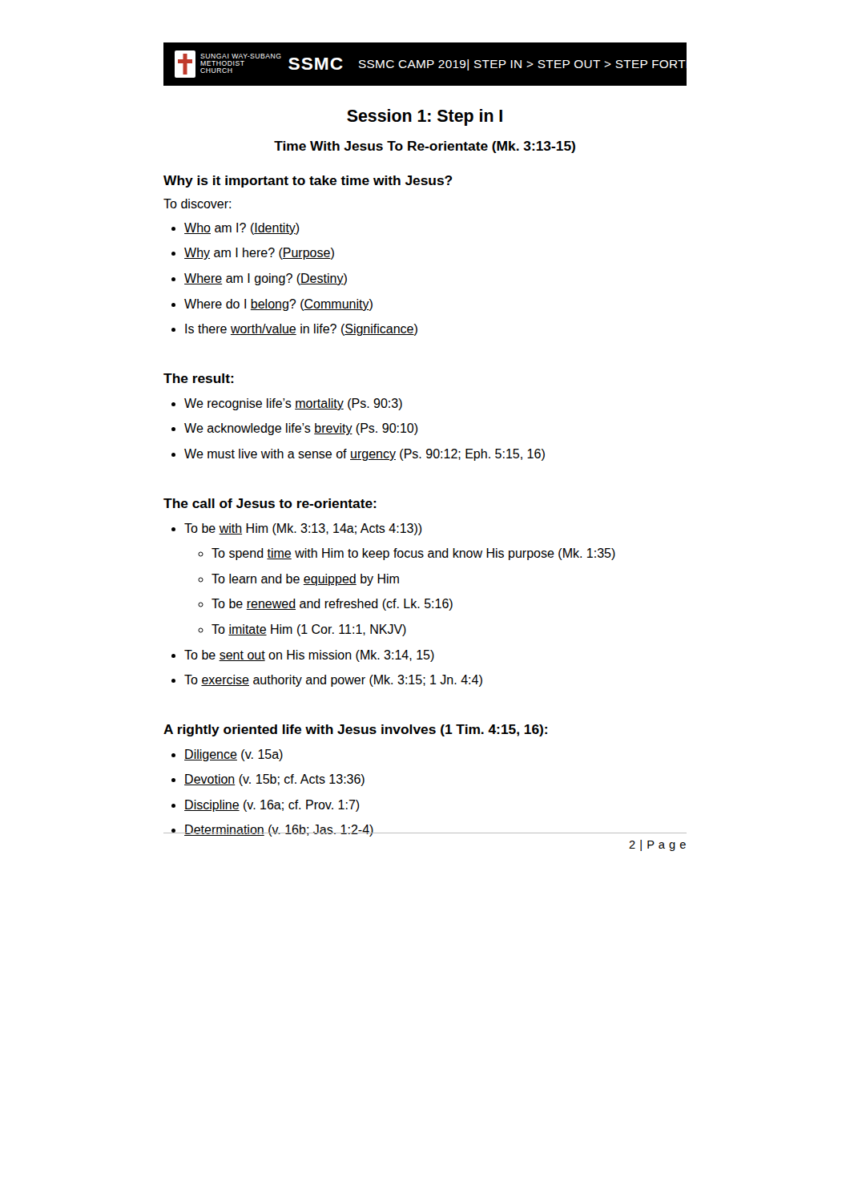SUNGAI WAY-SUBANG METHODIST CHURCH
SSMC
SSMC CAMP 2019| STEP IN > STEP OUT > STEP FORTH
Session 1: Step in I
Time With Jesus To Re-orientate (Mk. 3:13-15)
Why is it important to take time with Jesus?
To discover:
Who am I? (Identity)
Why am I here? (Purpose)
Where am I going? (Destiny)
Where do I belong? (Community)
Is there worth/value in life? (Significance)
The result:
We recognise life’s mortality (Ps. 90:3)
We acknowledge life’s brevity (Ps. 90:10)
We must live with a sense of urgency (Ps. 90:12; Eph. 5:15, 16)
The call of Jesus to re-orientate:
To be with Him (Mk. 3:13, 14a; Acts 4:13))
To spend time with Him to keep focus and know His purpose (Mk. 1:35)
To learn and be equipped by Him
To be renewed and refreshed (cf. Lk. 5:16)
To imitate Him (1 Cor. 11:1, NKJV)
To be sent out on His mission (Mk. 3:14, 15)
To exercise authority and power (Mk. 3:15; 1 Jn. 4:4)
A rightly oriented life with Jesus involves (1 Tim. 4:15, 16):
Diligence (v. 15a)
Devotion (v. 15b; cf. Acts 13:36)
Discipline (v. 16a; cf. Prov. 1:7)
Determination (v. 16b; Jas. 1:2-4)
2 | P a g e